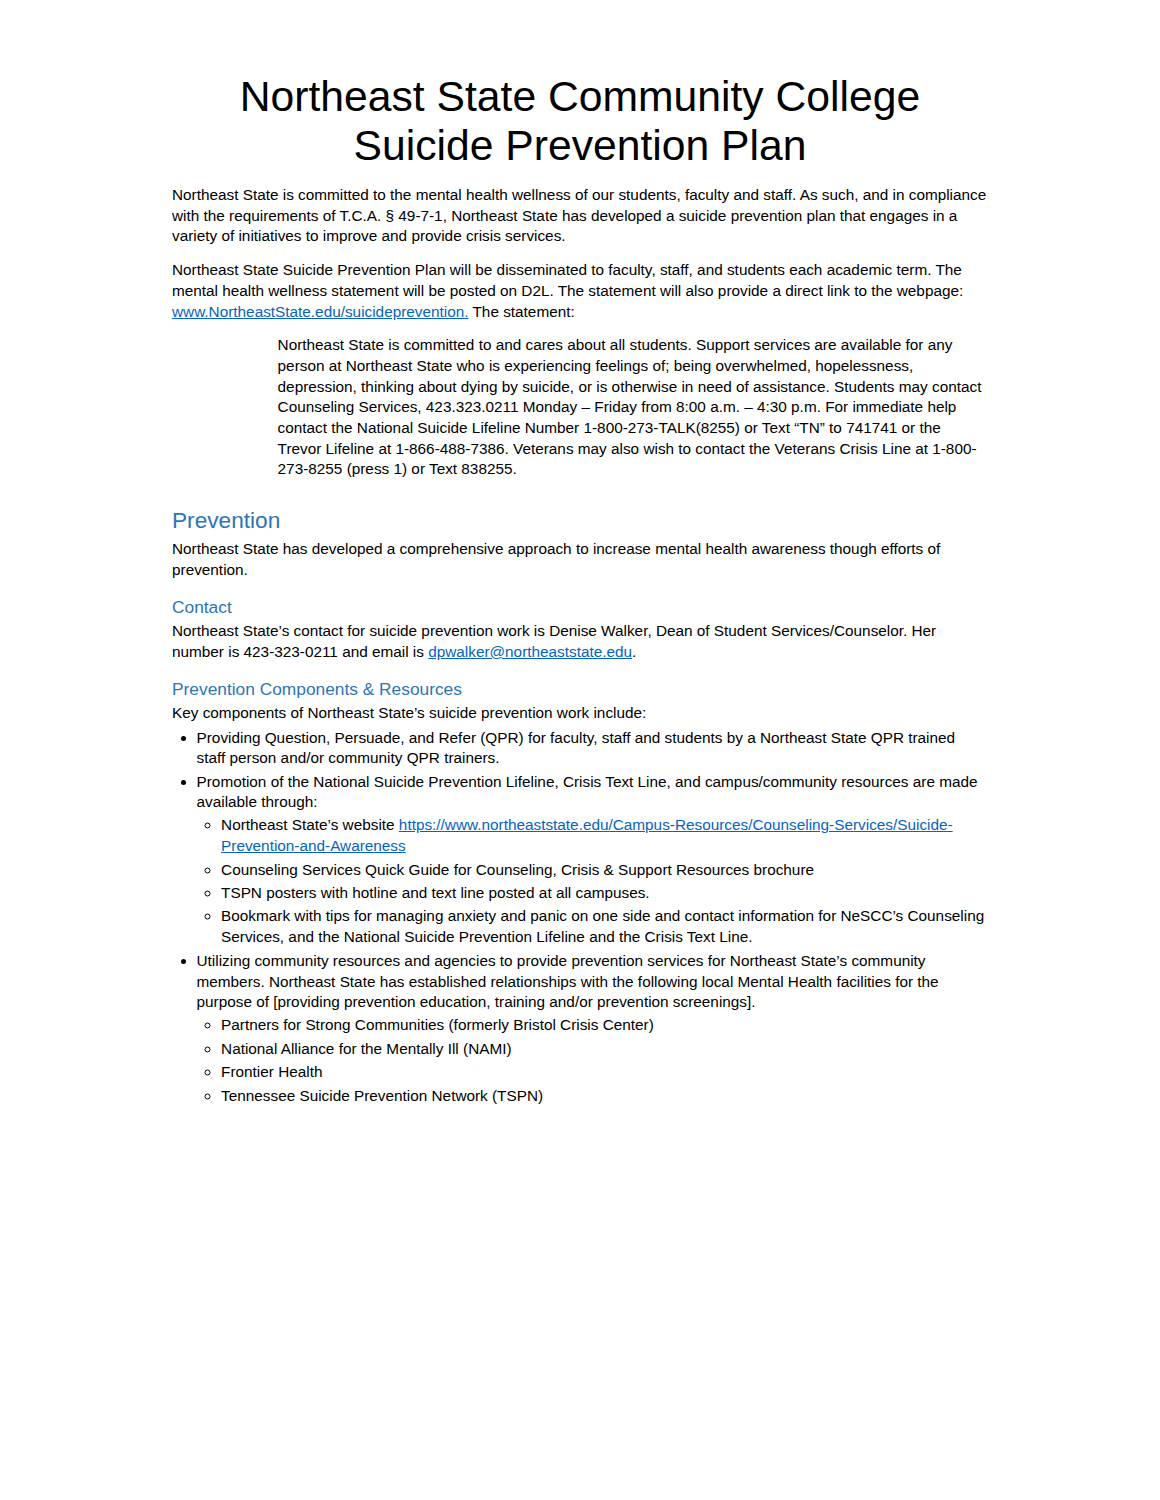Northeast State Community College
Suicide Prevention Plan
Northeast State is committed to the mental health wellness of our students, faculty and staff. As such, and in compliance with the requirements of T.C.A. § 49-7-1, Northeast State has developed a suicide prevention plan that engages in a variety of initiatives to improve and provide crisis services.
Northeast State Suicide Prevention Plan will be disseminated to faculty, staff, and students each academic term. The mental health wellness statement will be posted on D2L. The statement will also provide a direct link to the webpage: www.NortheastState.edu/suicideprevention. The statement:
Northeast State is committed to and cares about all students. Support services are available for any person at Northeast State who is experiencing feelings of; being overwhelmed, hopelessness, depression, thinking about dying by suicide, or is otherwise in need of assistance. Students may contact Counseling Services, 423.323.0211 Monday – Friday from 8:00 a.m. – 4:30 p.m. For immediate help contact the National Suicide Lifeline Number 1-800-273-TALK(8255) or Text “TN” to 741741 or the Trevor Lifeline at 1-866-488-7386. Veterans may also wish to contact the Veterans Crisis Line at 1-800-273-8255 (press 1) or Text 838255.
Prevention
Northeast State has developed a comprehensive approach to increase mental health awareness though efforts of prevention.
Contact
Northeast State’s contact for suicide prevention work is Denise Walker, Dean of Student Services/Counselor. Her number is 423-323-0211 and email is dpwalker@northeaststate.edu.
Prevention Components & Resources
Key components of Northeast State’s suicide prevention work include:
Providing Question, Persuade, and Refer (QPR) for faculty, staff and students by a Northeast State QPR trained staff person and/or community QPR trainers.
Promotion of the National Suicide Prevention Lifeline, Crisis Text Line, and campus/community resources are made available through:
Northeast State’s website https://www.northeaststate.edu/Campus-Resources/Counseling-Services/Suicide-Prevention-and-Awareness
Counseling Services Quick Guide for Counseling, Crisis & Support Resources brochure
TSPN posters with hotline and text line posted at all campuses.
Bookmark with tips for managing anxiety and panic on one side and contact information for NeSCC’s Counseling Services, and the National Suicide Prevention Lifeline and the Crisis Text Line.
Utilizing community resources and agencies to provide prevention services for Northeast State’s community members. Northeast State has established relationships with the following local Mental Health facilities for the purpose of [providing prevention education, training and/or prevention screenings].
Partners for Strong Communities (formerly Bristol Crisis Center)
National Alliance for the Mentally Ill (NAMI)
Frontier Health
Tennessee Suicide Prevention Network (TSPN)